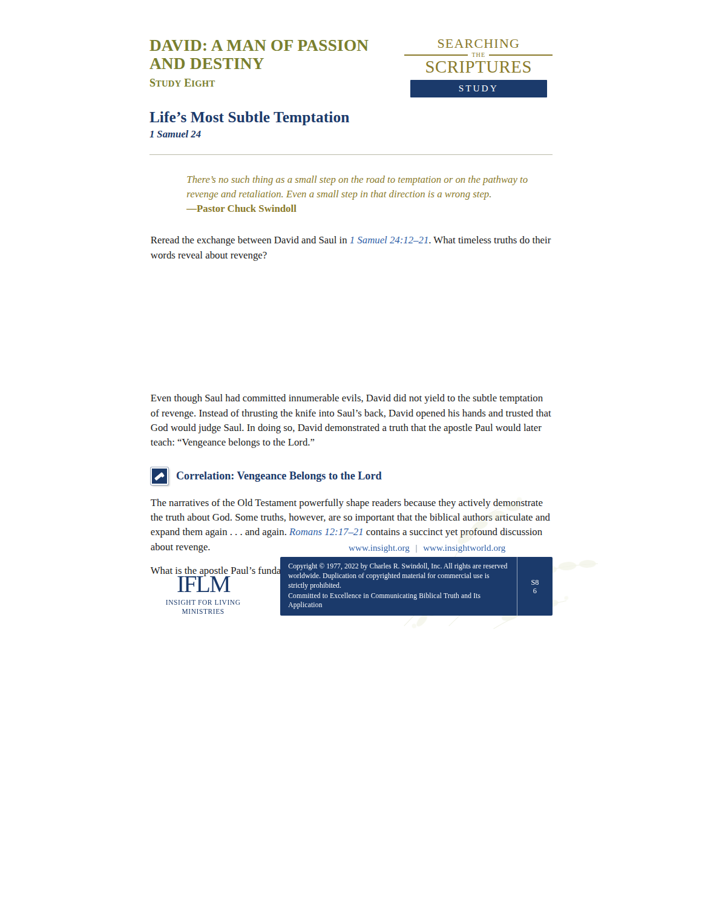David: A Man of Passion and Destiny
STUDY EIGHT
Life’s Most Subtle Temptation
1 Samuel 24
SEARCHING
THE
SCRIPTURES
STUDY
There’s no such thing as a small step on the road to temptation or on the pathway to revenge and retaliation. Even a small step in that direction is a wrong step. —Pastor Chuck Swindoll
Reread the exchange between David and Saul in 1 Samuel 24:12–21. What timeless truths do their words reveal about revenge?
Even though Saul had committed innumerable evils, David did not yield to the subtle temptation of revenge. Instead of thrusting the knife into Saul’s back, David opened his hands and trusted that God would judge Saul. In doing so, David demonstrated a truth that the apostle Paul would later teach: “Vengeance belongs to the Lord.”
Correlation: Vengeance Belongs to the Lord
The narratives of the Old Testament powerfully shape readers because they actively demonstrate the truth about God. Some truths, however, are so important that the biblical authors articulate and expand them again . . . and again. Romans 12:17–21 contains a succinct yet profound discussion about revenge.
What is the apostle Paul’s fundamental command concerning revenge in 12:17?
IFLM
INSIGHT FOR LIVING
MINISTRIES
www.insight.org|www.insightworld.org
Copyright © 1977, 2022 by Charles R. Swindoll, Inc. All rights are reserved worldwide. Duplication of copyrighted material for commercial use is strictly prohibited. Committed to Excellence in Communicating Biblical Truth and Its Application
S8 6